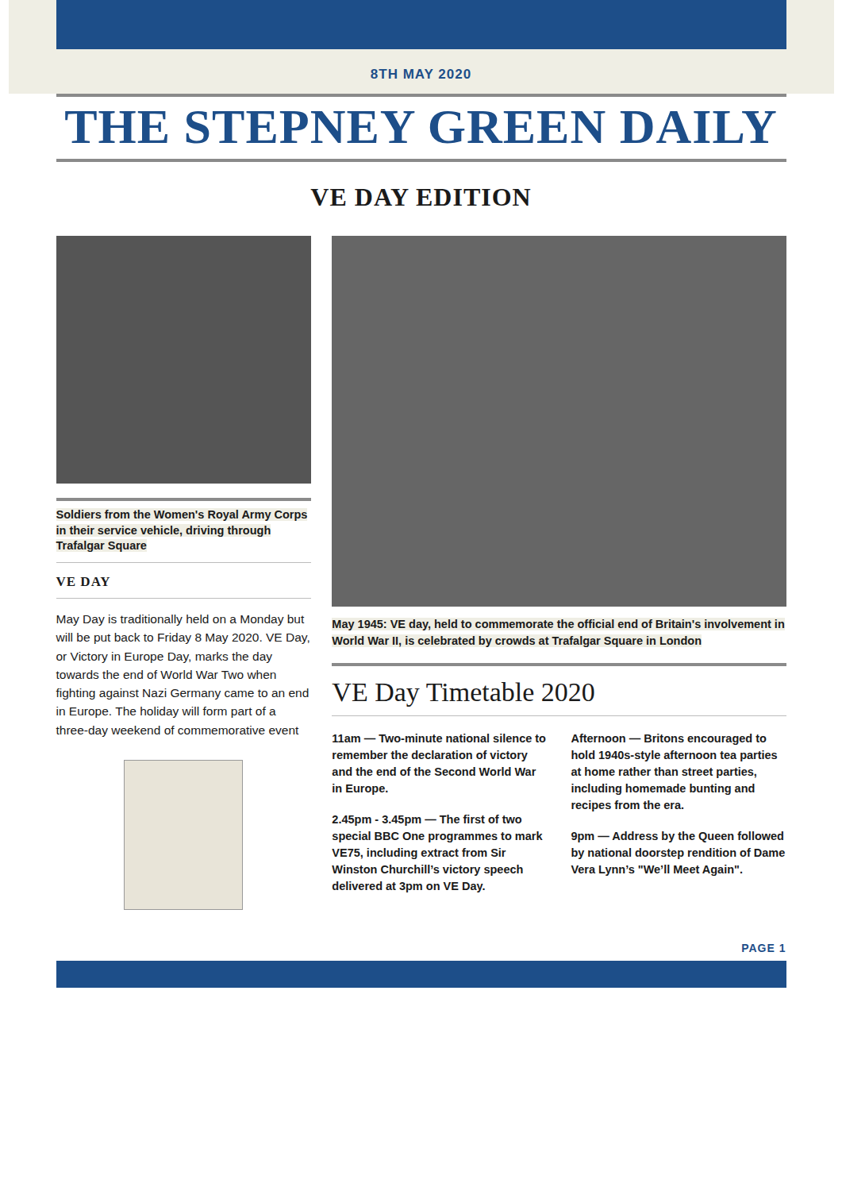8TH MAY 2020
THE STEPNEY GREEN DAILY
VE DAY EDITION
Soldiers from the Women's Royal Army Corps in their service vehicle, driving through Trafalgar Square
VE DAY
May Day is traditionally held on a Monday but will be put back to Friday 8 May 2020. VE Day, or Victory in Europe Day, marks the day towards the end of World War Two when fighting against Nazi Germany came to an end in Europe. The holiday will form part of a three-day weekend of commemorative event
May 1945: VE day, held to commemorate the official end of Britain's involvement in World War II, is celebrated by crowds at Trafalgar Square in London
VE Day Timetable 2020
11am — Two-minute national silence to remember the declaration of victory and the end of the Second World War in Europe.
2.45pm - 3.45pm — The first of two special BBC One programmes to mark VE75, including extract from Sir Winston Churchill’s victory speech delivered at 3pm on VE Day.
Afternoon — Britons encouraged to hold 1940s-style afternoon tea parties at home rather than street parties, including homemade bunting and recipes from the era.
9pm — Address by the Queen followed by national doorstep rendition of Dame Vera Lynn’s "We’ll Meet Again".
PAGE 1